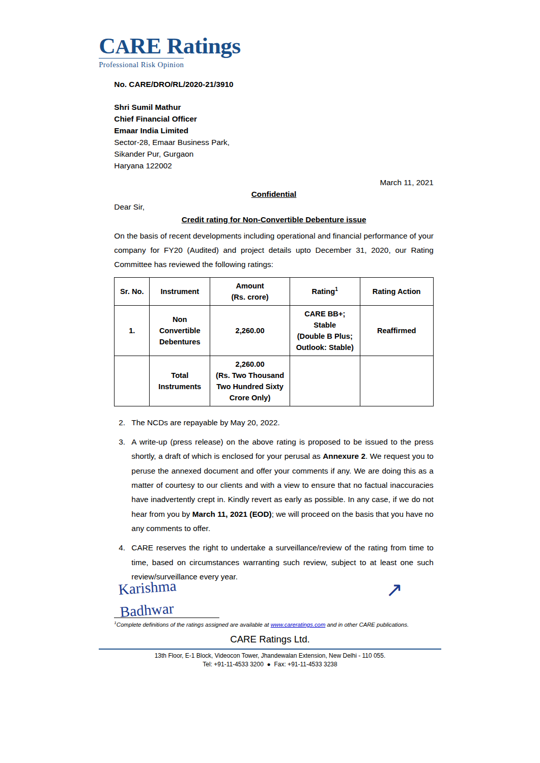CARE Ratings
Professional Risk Opinion
No. CARE/DRO/RL/2020-21/3910
Shri Sumil Mathur
Chief Financial Officer
Emaar India Limited
Sector-28, Emaar Business Park,
Sikander Pur, Gurgaon
Haryana 122002
March 11, 2021
Confidential
Dear Sir,
Credit rating for Non-Convertible Debenture issue
On the basis of recent developments including operational and financial performance of your company for FY20 (Audited) and project details upto December 31, 2020, our Rating Committee has reviewed the following ratings:
| Sr. No. | Instrument | Amount (Rs. crore) | Rating 1 | Rating Action |
| --- | --- | --- | --- | --- |
| 1. | Non Convertible Debentures | 2,260.00 | CARE BB+; Stable (Double B Plus; Outlook: Stable) | Reaffirmed |
| | Total Instruments | 2,260.00 (Rs. Two Thousand Two Hundred Sixty Crore Only) | | |
The NCDs are repayable by May 20, 2022.
A write-up (press release) on the above rating is proposed to be issued to the press shortly, a draft of which is enclosed for your perusal as Annexure 2. We request you to peruse the annexed document and offer your comments if any. We are doing this as a matter of courtesy to our clients and with a view to ensure that no factual inaccuracies have inadvertently crept in. Kindly revert as early as possible. In any case, if we do not hear from you by March 11, 2021 (EOD); we will proceed on the basis that you have no any comments to offer.
CARE reserves the right to undertake a surveillance/review of the rating from time to time, based on circumstances warranting such review, subject to at least one such review/surveillance every year.
Karishma
Badhwar
↗
1Complete definitions of the ratings assigned are available at www.careratings.com and in other CARE publications.
CARE Ratings Ltd.
13th Floor, E-1 Block, Videocon Tower, Jhandewalan Extension, New Delhi - 110 055.
Tel: +91-11-4533 3200 ● Fax: +91-11-4533 3238